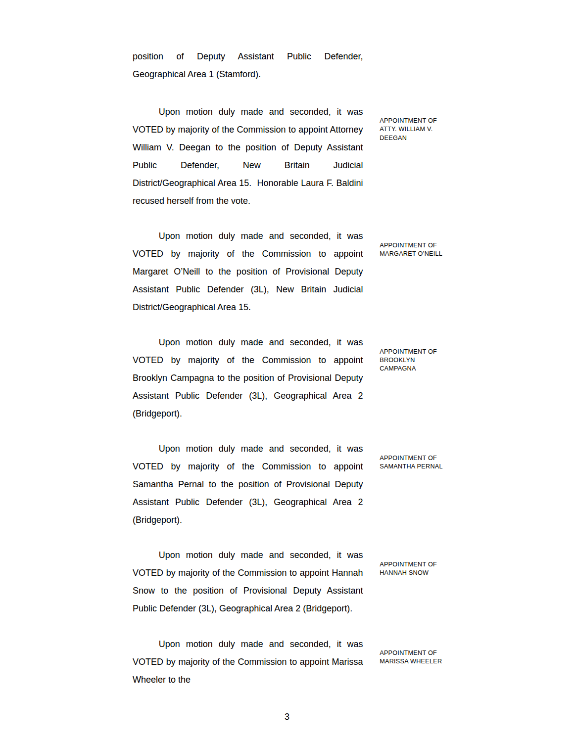position of Deputy Assistant Public Defender, Geographical Area 1 (Stamford).
Upon motion duly made and seconded, it was VOTED by majority of the Commission to appoint Attorney William V. Deegan to the position of Deputy Assistant Public Defender, New Britain Judicial District/Geographical Area 15. Honorable Laura F. Baldini recused herself from the vote.
APPOINTMENT OF ATTY. WILLIAM V. DEEGAN
Upon motion duly made and seconded, it was VOTED by majority of the Commission to appoint Margaret O’Neill to the position of Provisional Deputy Assistant Public Defender (3L), New Britain Judicial District/Geographical Area 15.
APPOINTMENT OF MARGARET O’NEILL
Upon motion duly made and seconded, it was VOTED by majority of the Commission to appoint Brooklyn Campagna to the position of Provisional Deputy Assistant Public Defender (3L), Geographical Area 2 (Bridgeport).
APPOINTMENT OF BROOKLYN CAMPAGNA
Upon motion duly made and seconded, it was VOTED by majority of the Commission to appoint Samantha Pernal to the position of Provisional Deputy Assistant Public Defender (3L), Geographical Area 2 (Bridgeport).
APPOINTMENT OF SAMANTHA PERNAL
Upon motion duly made and seconded, it was VOTED by majority of the Commission to appoint Hannah Snow to the position of Provisional Deputy Assistant Public Defender (3L), Geographical Area 2 (Bridgeport).
APPOINTMENT OF HANNAH SNOW
Upon motion duly made and seconded, it was VOTED by majority of the Commission to appoint Marissa Wheeler to the
APPOINTMENT OF MARISSA WHEELER
3